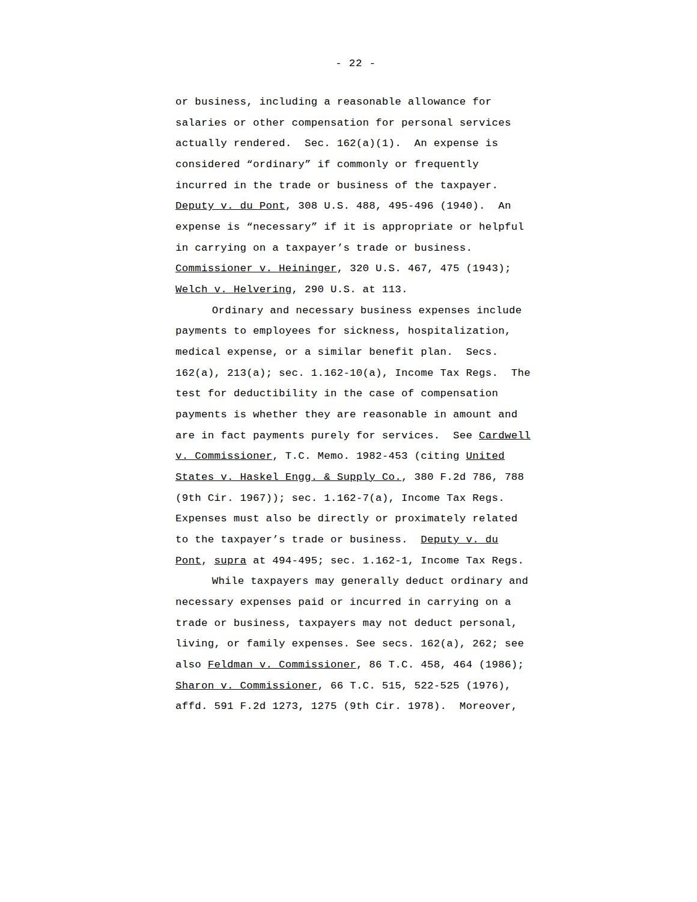- 22 -
or business, including a reasonable allowance for salaries or other compensation for personal services actually rendered. Sec. 162(a)(1). An expense is considered “ordinary” if commonly or frequently incurred in the trade or business of the taxpayer. Deputy v. du Pont, 308 U.S. 488, 495-496 (1940). An expense is “necessary” if it is appropriate or helpful in carrying on a taxpayer’s trade or business. Commissioner v. Heininger, 320 U.S. 467, 475 (1943); Welch v. Helvering, 290 U.S. at 113.
Ordinary and necessary business expenses include payments to employees for sickness, hospitalization, medical expense, or a similar benefit plan. Secs. 162(a), 213(a); sec. 1.162-10(a), Income Tax Regs. The test for deductibility in the case of compensation payments is whether they are reasonable in amount and are in fact payments purely for services. See Cardwell v. Commissioner, T.C. Memo. 1982-453 (citing United States v. Haskel Engg. & Supply Co., 380 F.2d 786, 788 (9th Cir. 1967)); sec. 1.162-7(a), Income Tax Regs. Expenses must also be directly or proximately related to the taxpayer’s trade or business. Deputy v. du Pont, supra at 494-495; sec. 1.162-1, Income Tax Regs.
While taxpayers may generally deduct ordinary and necessary expenses paid or incurred in carrying on a trade or business, taxpayers may not deduct personal, living, or family expenses. See secs. 162(a), 262; see also Feldman v. Commissioner, 86 T.C. 458, 464 (1986); Sharon v. Commissioner, 66 T.C. 515, 522-525 (1976), affd. 591 F.2d 1273, 1275 (9th Cir. 1978). Moreover,